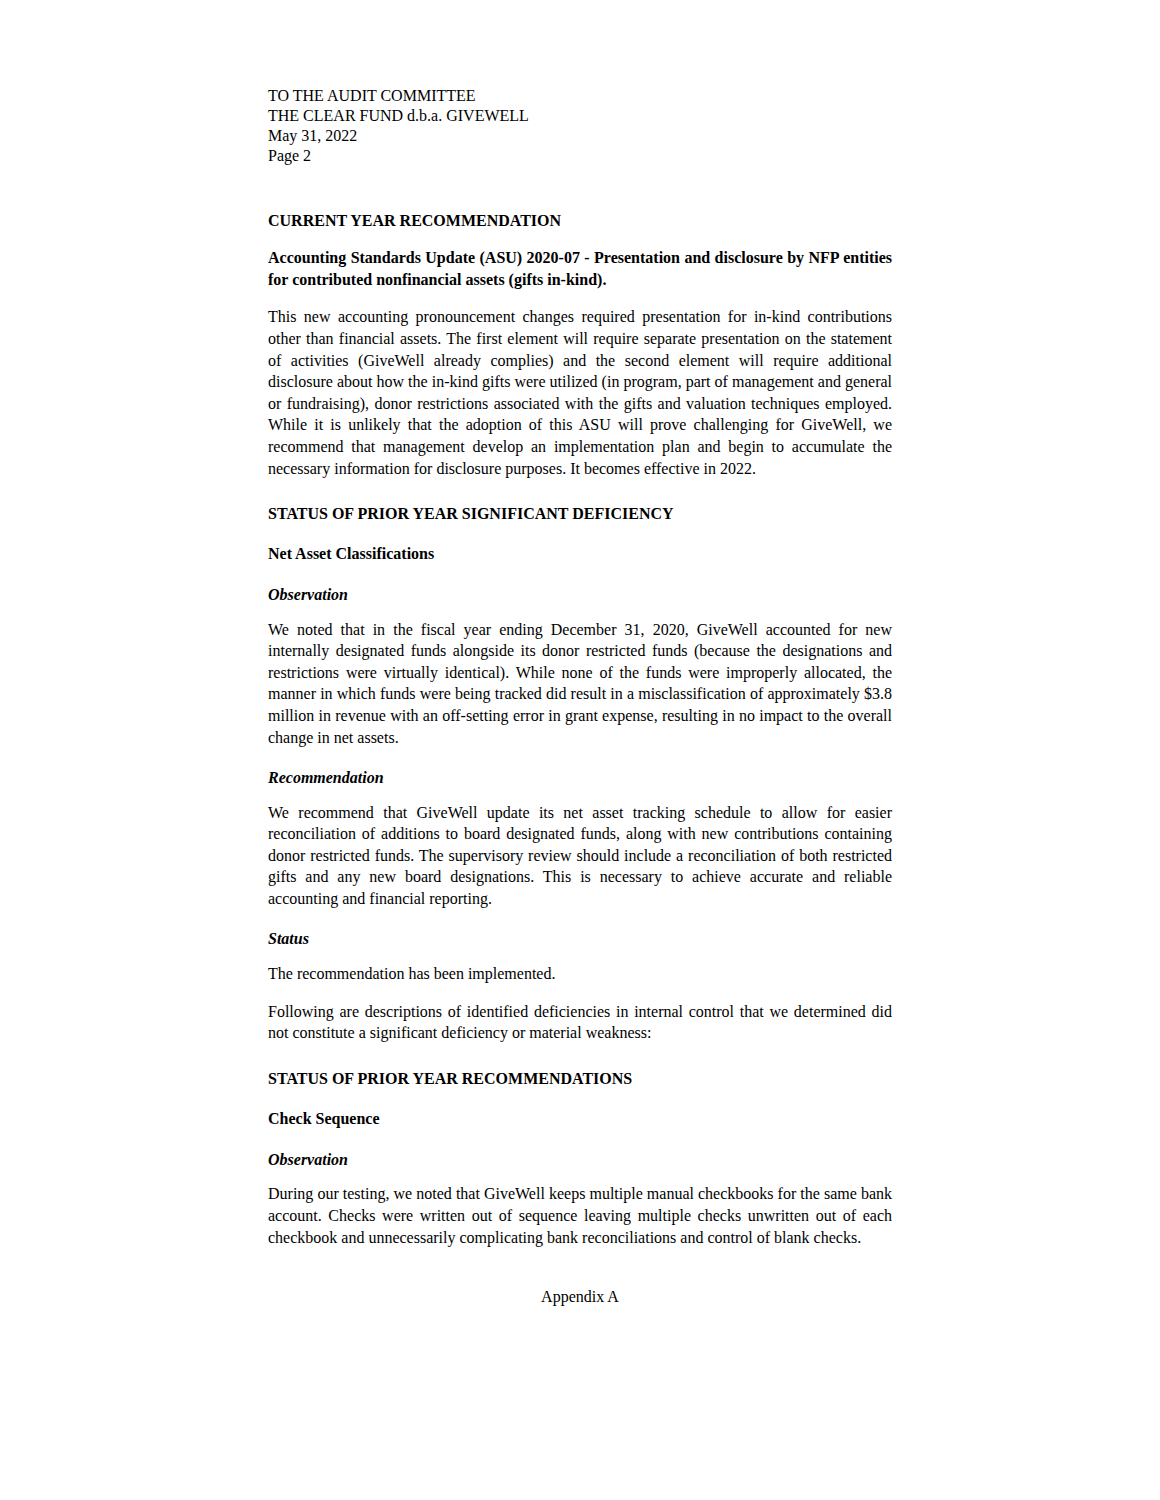TO THE AUDIT COMMITTEE
THE CLEAR FUND d.b.a. GIVEWELL
May 31, 2022
Page 2
CURRENT YEAR RECOMMENDATION
Accounting Standards Update (ASU) 2020-07 - Presentation and disclosure by NFP entities for contributed nonfinancial assets (gifts in-kind).
This new accounting pronouncement changes required presentation for in-kind contributions other than financial assets. The first element will require separate presentation on the statement of activities (GiveWell already complies) and the second element will require additional disclosure about how the in-kind gifts were utilized (in program, part of management and general or fundraising), donor restrictions associated with the gifts and valuation techniques employed. While it is unlikely that the adoption of this ASU will prove challenging for GiveWell, we recommend that management develop an implementation plan and begin to accumulate the necessary information for disclosure purposes. It becomes effective in 2022.
STATUS OF PRIOR YEAR SIGNIFICANT DEFICIENCY
Net Asset Classifications
Observation
We noted that in the fiscal year ending December 31, 2020, GiveWell accounted for new internally designated funds alongside its donor restricted funds (because the designations and restrictions were virtually identical). While none of the funds were improperly allocated, the manner in which funds were being tracked did result in a misclassification of approximately $3.8 million in revenue with an off-setting error in grant expense, resulting in no impact to the overall change in net assets.
Recommendation
We recommend that GiveWell update its net asset tracking schedule to allow for easier reconciliation of additions to board designated funds, along with new contributions containing donor restricted funds. The supervisory review should include a reconciliation of both restricted gifts and any new board designations. This is necessary to achieve accurate and reliable accounting and financial reporting.
Status
The recommendation has been implemented.
Following are descriptions of identified deficiencies in internal control that we determined did not constitute a significant deficiency or material weakness:
STATUS OF PRIOR YEAR RECOMMENDATIONS
Check Sequence
Observation
During our testing, we noted that GiveWell keeps multiple manual checkbooks for the same bank account. Checks were written out of sequence leaving multiple checks unwritten out of each checkbook and unnecessarily complicating bank reconciliations and control of blank checks.
Appendix A